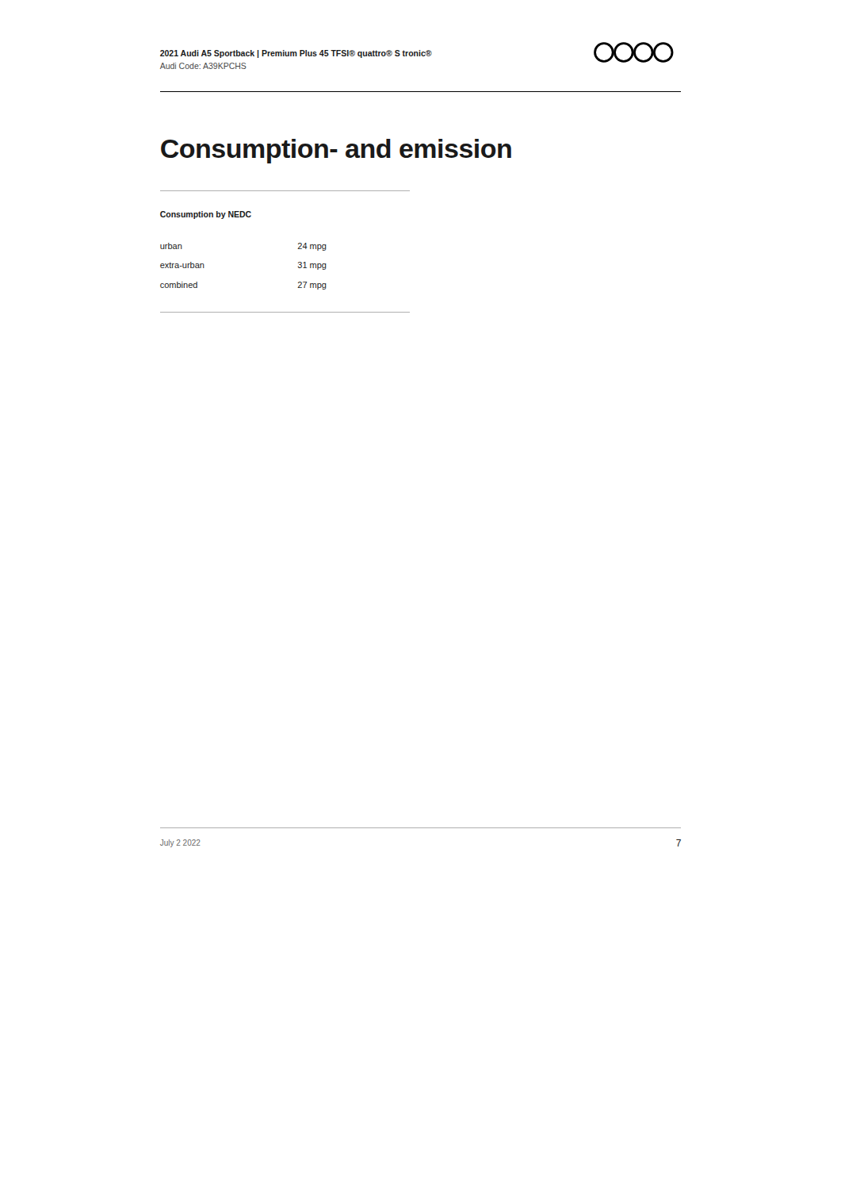2021 Audi A5 Sportback | Premium Plus 45 TFSI® quattro® S tronic®
Audi Code: A39KPCHS
Consumption- and emission
Consumption by NEDC
| urban | 24 mpg |
| extra-urban | 31 mpg |
| combined | 27 mpg |
July 2 2022 7